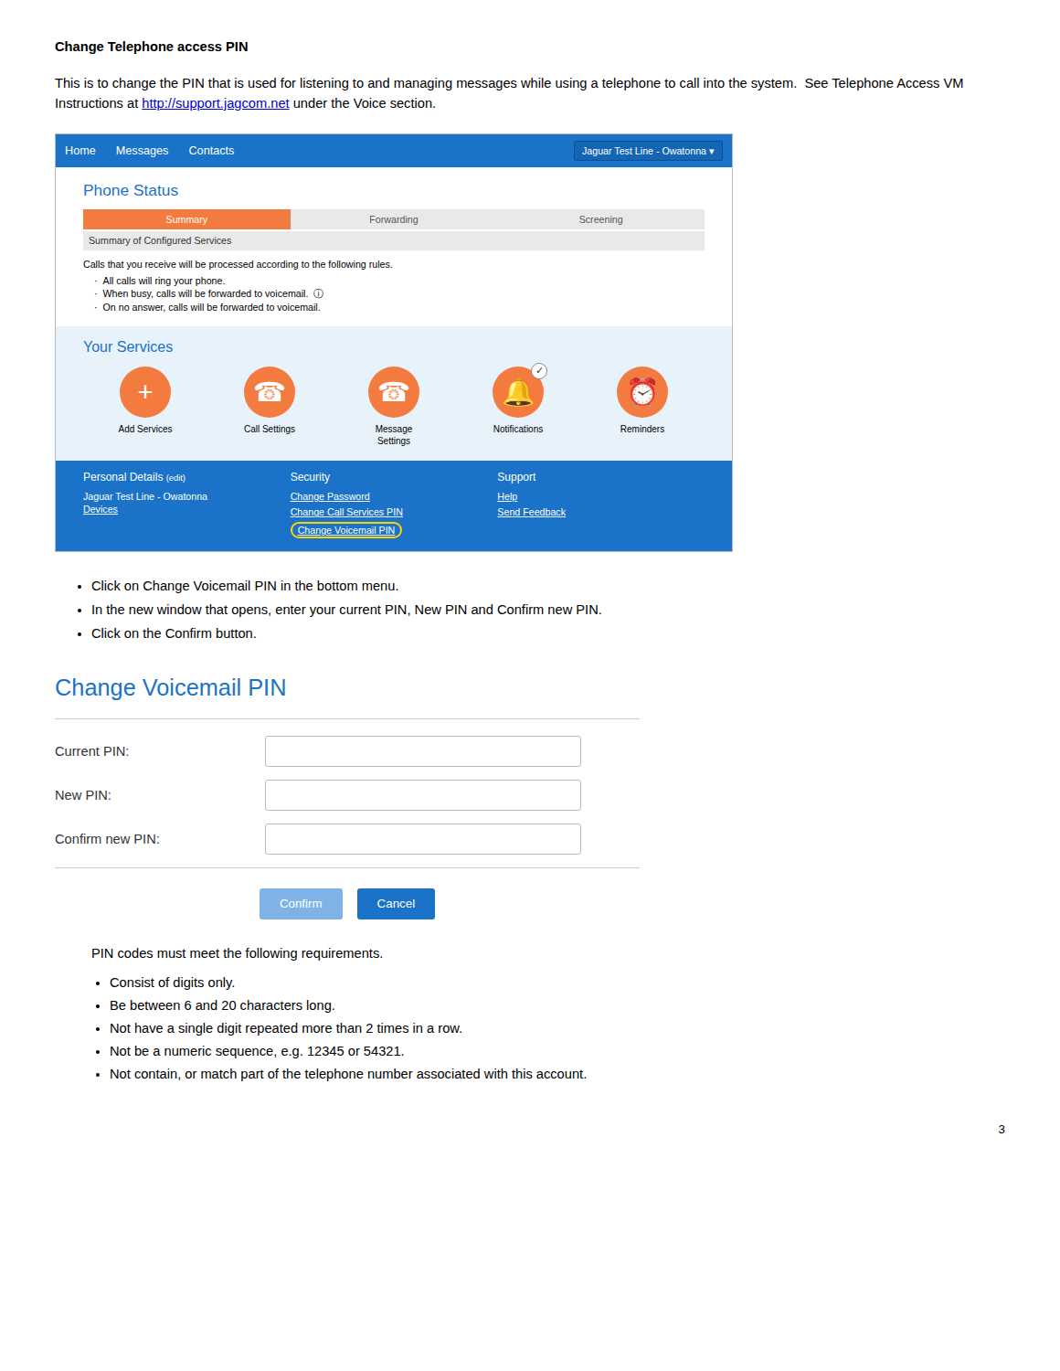Change Telephone access PIN
This is to change the PIN that is used for listening to and managing messages while using a telephone to call into the system. See Telephone Access VM Instructions at http://support.jagcom.net under the Voice section.
Home Messages Contacts
Jaguar Test Line - Owatonna ▾
Phone Status
Summary
Forwarding
Screening
Summary of Configured Services
Calls that you receive will be processed according to the following rules.
All calls will ring your phone.
When busy, calls will be forwarded to voicemail. ⓘ
On no answer, calls will be forwarded to voicemail.
Your Services
+
Add Services
☎
Call Settings
☎
Message
Settings
🔔✓
Notifications
⏰
Reminders
Personal Details (edit)
Jaguar Test Line - Owatonna
Devices
Security
Change Password Change Call Services PIN Change Voicemail PIN
Support
Help Send Feedback
Click on Change Voicemail PIN in the bottom menu.
In the new window that opens, enter your current PIN, New PIN and Confirm new PIN.
Click on the Confirm button.
Change Voicemail PIN
Current PIN:
New PIN:
Confirm new PIN:
Confirm Cancel
PIN codes must meet the following requirements.
Consist of digits only.
Be between 6 and 20 characters long.
Not have a single digit repeated more than 2 times in a row.
Not be a numeric sequence, e.g. 12345 or 54321.
Not contain, or match part of the telephone number associated with this account.
3